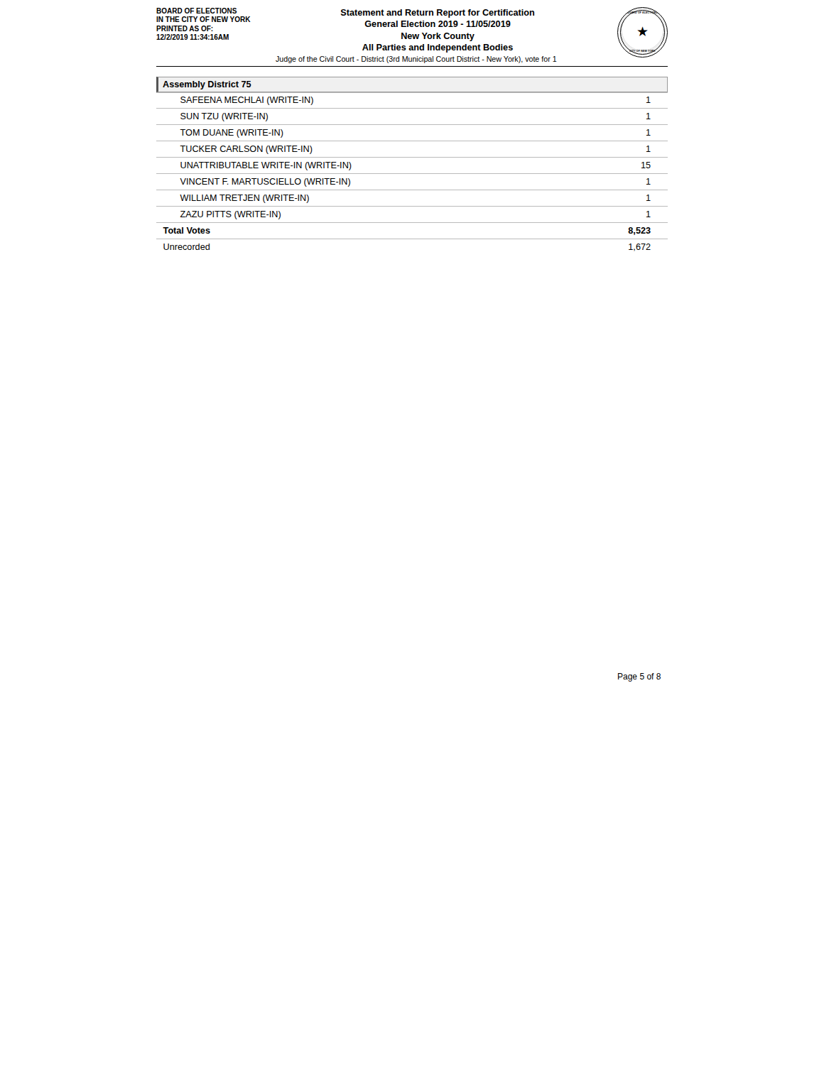BOARD OF ELECTIONS
IN THE CITY OF NEW YORK
PRINTED AS OF:
12/2/2019 11:34:16AM
Statement and Return Report for Certification
General Election 2019 - 11/05/2019
New York County
All Parties and Independent Bodies
Judge of the Civil Court - District (3rd Municipal Court District - New York), vote for 1
BOARD OF ELECTIONS
★
CITY OF NEW YORK
Assembly District 75
| SAFEENA MECHLAI (WRITE-IN) | 1 |
| SUN TZU (WRITE-IN) | 1 |
| TOM DUANE (WRITE-IN) | 1 |
| TUCKER CARLSON (WRITE-IN) | 1 |
| UNATTRIBUTABLE WRITE-IN (WRITE-IN) | 15 |
| VINCENT F. MARTUSCIELLO (WRITE-IN) | 1 |
| WILLIAM TRETJEN (WRITE-IN) | 1 |
| ZAZU PITTS (WRITE-IN) | 1 |
| Total Votes | 8,523 |
| Unrecorded | 1,672 |
Page 5 of 8